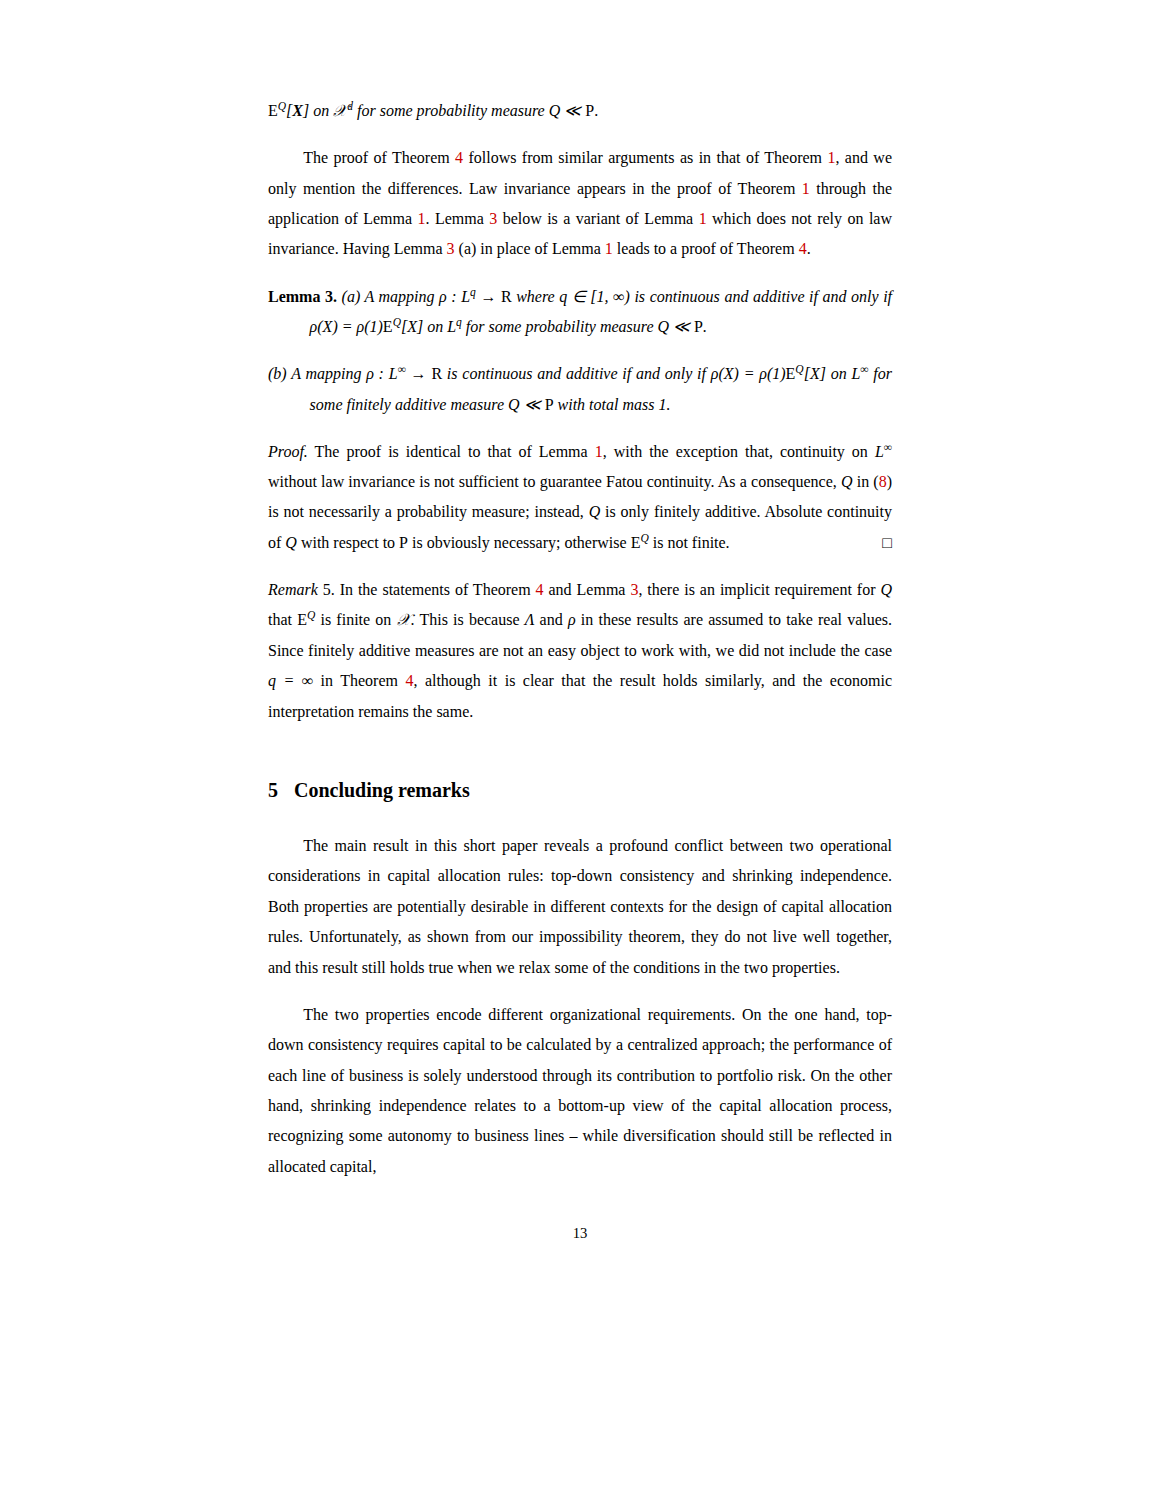EQ[X] on 𝒳d for some probability measure Q ≪ P.
The proof of Theorem 4 follows from similar arguments as in that of Theorem 1, and we only mention the differences. Law invariance appears in the proof of Theorem 1 through the application of Lemma 1. Lemma 3 below is a variant of Lemma 1 which does not rely on law invariance. Having Lemma 3 (a) in place of Lemma 1 leads to a proof of Theorem 4.
Lemma 3. (a) A mapping ρ : Lq → R where q ∈ [1, ∞) is continuous and additive if and only if ρ(X) = ρ(1)EQ[X] on Lq for some probability measure Q ≪ P.
(b) A mapping ρ : L∞ → R is continuous and additive if and only if ρ(X) = ρ(1)EQ[X] on L∞ for some finitely additive measure Q ≪ P with total mass 1.
Proof. The proof is identical to that of Lemma 1, with the exception that, continuity on L∞ without law invariance is not sufficient to guarantee Fatou continuity. As a consequence, Q in (8) is not necessarily a probability measure; instead, Q is only finitely additive. Absolute continuity of Q with respect to P is obviously necessary; otherwise EQ is not finite. □
Remark 5. In the statements of Theorem 4 and Lemma 3, there is an implicit requirement for Q that EQ is finite on 𝒳. This is because Λ and ρ in these results are assumed to take real values. Since finitely additive measures are not an easy object to work with, we did not include the case q = ∞ in Theorem 4, although it is clear that the result holds similarly, and the economic interpretation remains the same.
5 Concluding remarks
The main result in this short paper reveals a profound conflict between two operational considerations in capital allocation rules: top-down consistency and shrinking independence. Both properties are potentially desirable in different contexts for the design of capital allocation rules. Unfortunately, as shown from our impossibility theorem, they do not live well together, and this result still holds true when we relax some of the conditions in the two properties.
The two properties encode different organizational requirements. On the one hand, top-down consistency requires capital to be calculated by a centralized approach; the performance of each line of business is solely understood through its contribution to portfolio risk. On the other hand, shrinking independence relates to a bottom-up view of the capital allocation process, recognizing some autonomy to business lines – while diversification should still be reflected in allocated capital,
13